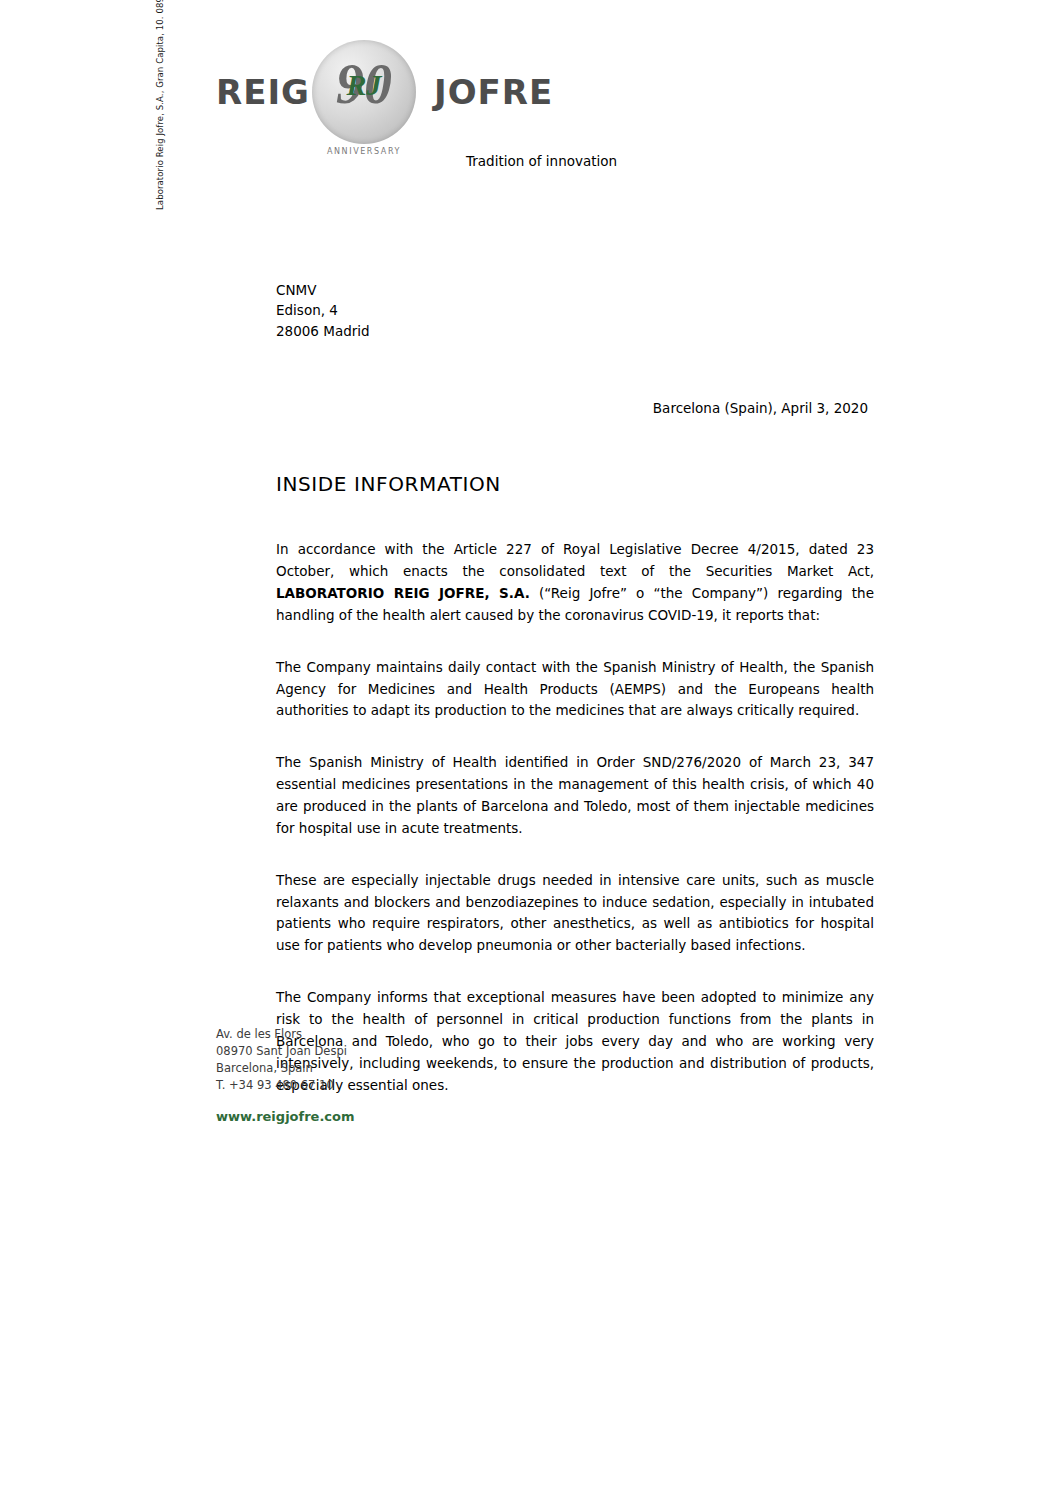Laboratorio Reig Jofre, S.A., Gran Capita, 10. 08970 Sant Joan Despi (Barcelona), España, CIF A-96184882. R.M. Barcelona. Tomo 44648, Folio 105, Hoja B-462303
REIG
90
RJ
JOFRE
ANNIVERSARY
Tradition of innovation
CNMV
Edison, 4
28006 Madrid
Barcelona (Spain), April 3, 2020
INSIDE INFORMATION
In accordance with the Article 227 of Royal Legislative Decree 4/2015, dated 23 October, which enacts the consolidated text of the Securities Market Act, LABORATORIO REIG JOFRE, S.A. (“Reig Jofre” o “the Company”) regarding the handling of the health alert caused by the coronavirus COVID-19, it reports that:
The Company maintains daily contact with the Spanish Ministry of Health, the Spanish Agency for Medicines and Health Products (AEMPS) and the Europeans health authorities to adapt its production to the medicines that are always critically required.
The Spanish Ministry of Health identified in Order SND/276/2020 of March 23, 347 essential medicines presentations in the management of this health crisis, of which 40 are produced in the plants of Barcelona and Toledo, most of them injectable medicines for hospital use in acute treatments.
These are especially injectable drugs needed in intensive care units, such as muscle relaxants and blockers and benzodiazepines to induce sedation, especially in intubated patients who require respirators, other anesthetics, as well as antibiotics for hospital use for patients who develop pneumonia or other bacterially based infections.
The Company informs that exceptional measures have been adopted to minimize any risk to the health of personnel in critical production functions from the plants in Barcelona and Toledo, who go to their jobs every day and who are working very intensively, including weekends, to ensure the production and distribution of products, especially essential ones.
Av. de les Flors
08970 Sant Joan Despi
Barcelona, Spain
T. +34 93 480 67 10
www.reigjofre.com